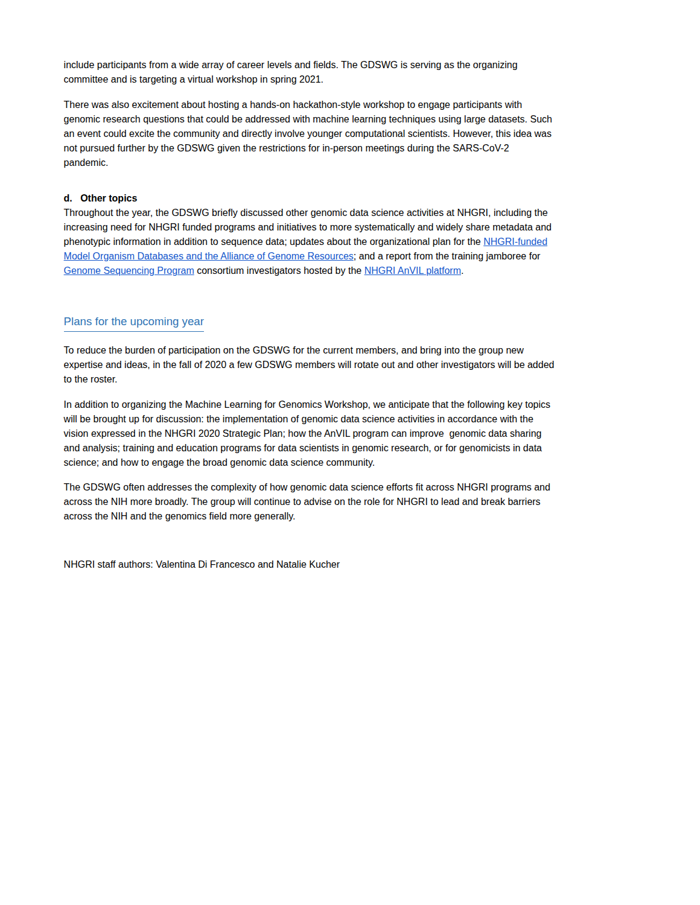include participants from a wide array of career levels and fields. The GDSWG is serving as the organizing committee and is targeting a virtual workshop in spring 2021.
There was also excitement about hosting a hands-on hackathon-style workshop to engage participants with genomic research questions that could be addressed with machine learning techniques using large datasets. Such an event could excite the community and directly involve younger computational scientists. However, this idea was not pursued further by the GDSWG given the restrictions for in-person meetings during the SARS-CoV-2 pandemic.
d. Other topics
Throughout the year, the GDSWG briefly discussed other genomic data science activities at NHGRI, including the increasing need for NHGRI funded programs and initiatives to more systematically and widely share metadata and phenotypic information in addition to sequence data; updates about the organizational plan for the NHGRI-funded Model Organism Databases and the Alliance of Genome Resources; and a report from the training jamboree for Genome Sequencing Program consortium investigators hosted by the NHGRI AnVIL platform.
Plans for the upcoming year
To reduce the burden of participation on the GDSWG for the current members, and bring into the group new expertise and ideas, in the fall of 2020 a few GDSWG members will rotate out and other investigators will be added to the roster.
In addition to organizing the Machine Learning for Genomics Workshop, we anticipate that the following key topics will be brought up for discussion: the implementation of genomic data science activities in accordance with the vision expressed in the NHGRI 2020 Strategic Plan; how the AnVIL program can improve genomic data sharing and analysis; training and education programs for data scientists in genomic research, or for genomicists in data science; and how to engage the broad genomic data science community.
The GDSWG often addresses the complexity of how genomic data science efforts fit across NHGRI programs and across the NIH more broadly. The group will continue to advise on the role for NHGRI to lead and break barriers across the NIH and the genomics field more generally.
NHGRI staff authors: Valentina Di Francesco and Natalie Kucher